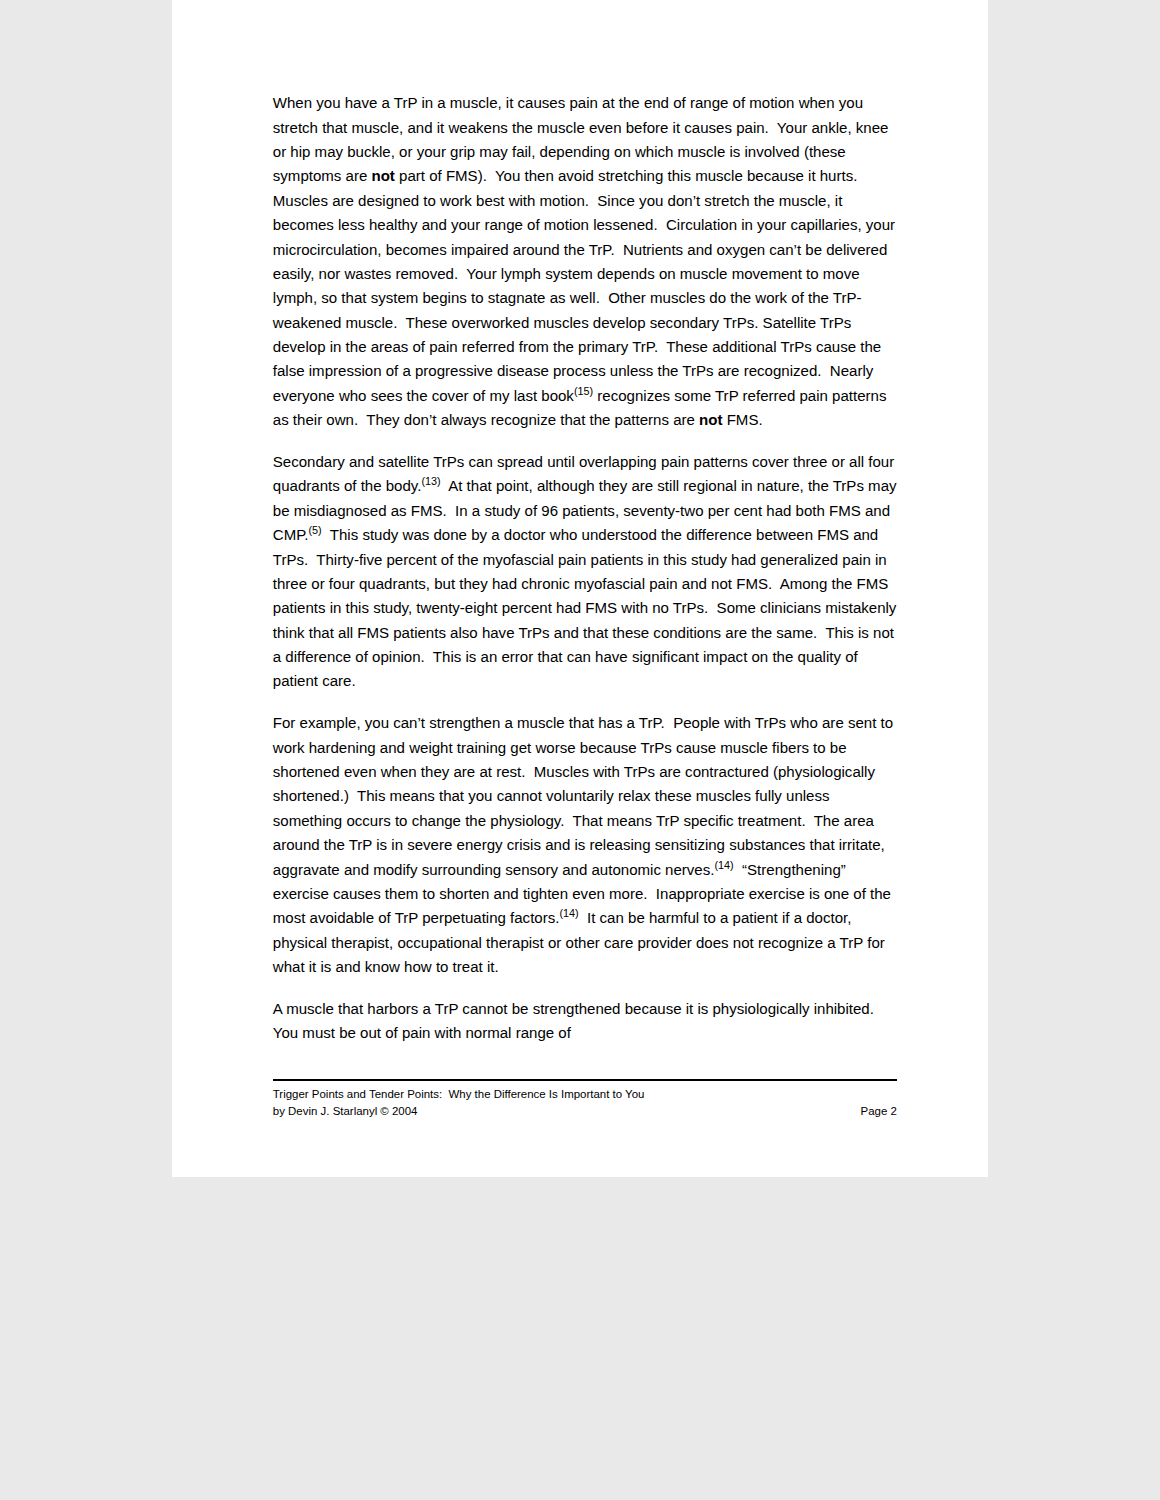When you have a TrP in a muscle, it causes pain at the end of range of motion when you stretch that muscle, and it weakens the muscle even before it causes pain. Your ankle, knee or hip may buckle, or your grip may fail, depending on which muscle is involved (these symptoms are not part of FMS). You then avoid stretching this muscle because it hurts. Muscles are designed to work best with motion. Since you don’t stretch the muscle, it becomes less healthy and your range of motion lessened. Circulation in your capillaries, your microcirculation, becomes impaired around the TrP. Nutrients and oxygen can’t be delivered easily, nor wastes removed. Your lymph system depends on muscle movement to move lymph, so that system begins to stagnate as well. Other muscles do the work of the TrP-weakened muscle. These overworked muscles develop secondary TrPs. Satellite TrPs develop in the areas of pain referred from the primary TrP. These additional TrPs cause the false impression of a progressive disease process unless the TrPs are recognized. Nearly everyone who sees the cover of my last book(15) recognizes some TrP referred pain patterns as their own. They don’t always recognize that the patterns are not FMS.
Secondary and satellite TrPs can spread until overlapping pain patterns cover three or all four quadrants of the body.(13) At that point, although they are still regional in nature, the TrPs may be misdiagnosed as FMS. In a study of 96 patients, seventy-two per cent had both FMS and CMP.(5) This study was done by a doctor who understood the difference between FMS and TrPs. Thirty-five percent of the myofascial pain patients in this study had generalized pain in three or four quadrants, but they had chronic myofascial pain and not FMS. Among the FMS patients in this study, twenty-eight percent had FMS with no TrPs. Some clinicians mistakenly think that all FMS patients also have TrPs and that these conditions are the same. This is not a difference of opinion. This is an error that can have significant impact on the quality of patient care.
For example, you can’t strengthen a muscle that has a TrP. People with TrPs who are sent to work hardening and weight training get worse because TrPs cause muscle fibers to be shortened even when they are at rest. Muscles with TrPs are contractured (physiologically shortened.) This means that you cannot voluntarily relax these muscles fully unless something occurs to change the physiology. That means TrP specific treatment. The area around the TrP is in severe energy crisis and is releasing sensitizing substances that irritate, aggravate and modify surrounding sensory and autonomic nerves.(14) “Strengthening” exercise causes them to shorten and tighten even more. Inappropriate exercise is one of the most avoidable of TrP perpetuating factors.(14) It can be harmful to a patient if a doctor, physical therapist, occupational therapist or other care provider does not recognize a TrP for what it is and know how to treat it.
A muscle that harbors a TrP cannot be strengthened because it is physiologically inhibited. You must be out of pain with normal range of
Trigger Points and Tender Points: Why the Difference Is Important to You
by Devin J. Starlanyl © 2004
Page 2